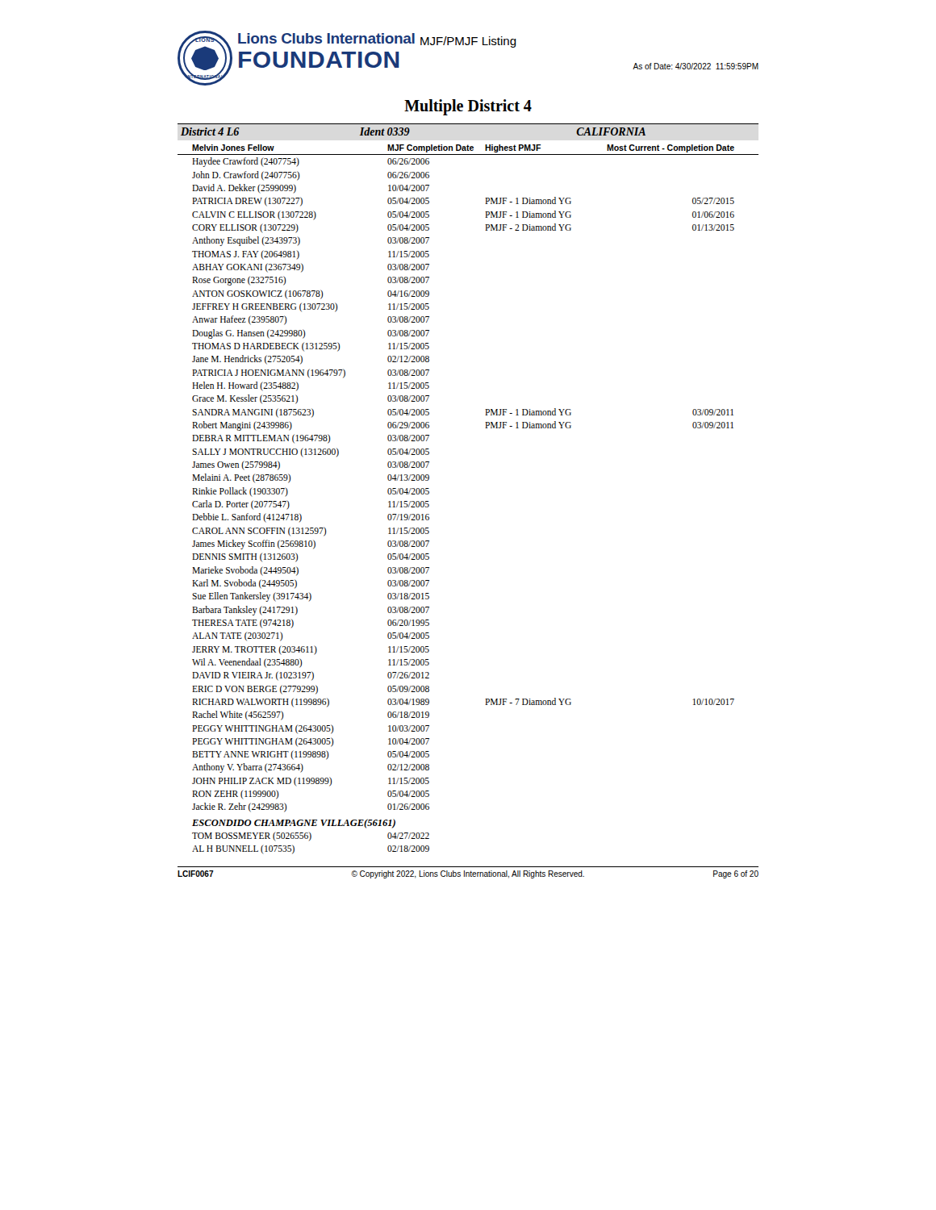LIONS
INTERNATIONAL
Lions Clubs International
FOUNDATION
MJF/PMJF Listing
As of Date: 4/30/2022 11:59:59PM
Multiple District 4
District 4 L6
Ident 0339
CALIFORNIA
Melvin Jones Fellow
MJF Completion Date
Highest PMJF
Most Current - Completion Date
Haydee Crawford (2407754)
06/26/2006
John D. Crawford (2407756)
06/26/2006
David A. Dekker (2599099)
10/04/2007
PATRICIA DREW (1307227)
05/04/2005
PMJF - 1 Diamond YG
05/27/2015
CALVIN C ELLISOR (1307228)
05/04/2005
PMJF - 1 Diamond YG
01/06/2016
CORY ELLISOR (1307229)
05/04/2005
PMJF - 2 Diamond YG
01/13/2015
Anthony Esquibel (2343973)
03/08/2007
THOMAS J. FAY (2064981)
11/15/2005
ABHAY GOKANI (2367349)
03/08/2007
Rose Gorgone (2327516)
03/08/2007
ANTON GOSKOWICZ (1067878)
04/16/2009
JEFFREY H GREENBERG (1307230)
11/15/2005
Anwar Hafeez (2395807)
03/08/2007
Douglas G. Hansen (2429980)
03/08/2007
THOMAS D HARDEBECK (1312595)
11/15/2005
Jane M. Hendricks (2752054)
02/12/2008
PATRICIA J HOENIGMANN (1964797)
03/08/2007
Helen H. Howard (2354882)
11/15/2005
Grace M. Kessler (2535621)
03/08/2007
SANDRA MANGINI (1875623)
05/04/2005
PMJF - 1 Diamond YG
03/09/2011
Robert Mangini (2439986)
06/29/2006
PMJF - 1 Diamond YG
03/09/2011
DEBRA R MITTLEMAN (1964798)
03/08/2007
SALLY J MONTRUCCHIO (1312600)
05/04/2005
James Owen (2579984)
03/08/2007
Melaini A. Peet (2878659)
04/13/2009
Rinkie Pollack (1903307)
05/04/2005
Carla D. Porter (2077547)
11/15/2005
Debbie L. Sanford (4124718)
07/19/2016
CAROL ANN SCOFFIN (1312597)
11/15/2005
James Mickey Scoffin (2569810)
03/08/2007
DENNIS SMITH (1312603)
05/04/2005
Marieke Svoboda (2449504)
03/08/2007
Karl M. Svoboda (2449505)
03/08/2007
Sue Ellen Tankersley (3917434)
03/18/2015
Barbara Tanksley (2417291)
03/08/2007
THERESA TATE (974218)
06/20/1995
ALAN TATE (2030271)
05/04/2005
JERRY M. TROTTER (2034611)
11/15/2005
Wil A. Veenendaal (2354880)
11/15/2005
DAVID R VIEIRA Jr. (1023197)
07/26/2012
ERIC D VON BERGE (2779299)
05/09/2008
RICHARD WALWORTH (1199896)
03/04/1989
PMJF - 7 Diamond YG
10/10/2017
Rachel White (4562597)
06/18/2019
PEGGY WHITTINGHAM (2643005)
10/03/2007
PEGGY WHITTINGHAM (2643005)
10/04/2007
BETTY ANNE WRIGHT (1199898)
05/04/2005
Anthony V. Ybarra (2743664)
02/12/2008
JOHN PHILIP ZACK MD (1199899)
11/15/2005
RON ZEHR (1199900)
05/04/2005
Jackie R. Zehr (2429983)
01/26/2006
ESCONDIDO CHAMPAGNE VILLAGE(56161)
TOM BOSSMEYER (5026556)
04/27/2022
AL H BUNNELL (107535)
02/18/2009
LCIF0067
© Copyright 2022, Lions Clubs International, All Rights Reserved.
Page 6 of 20